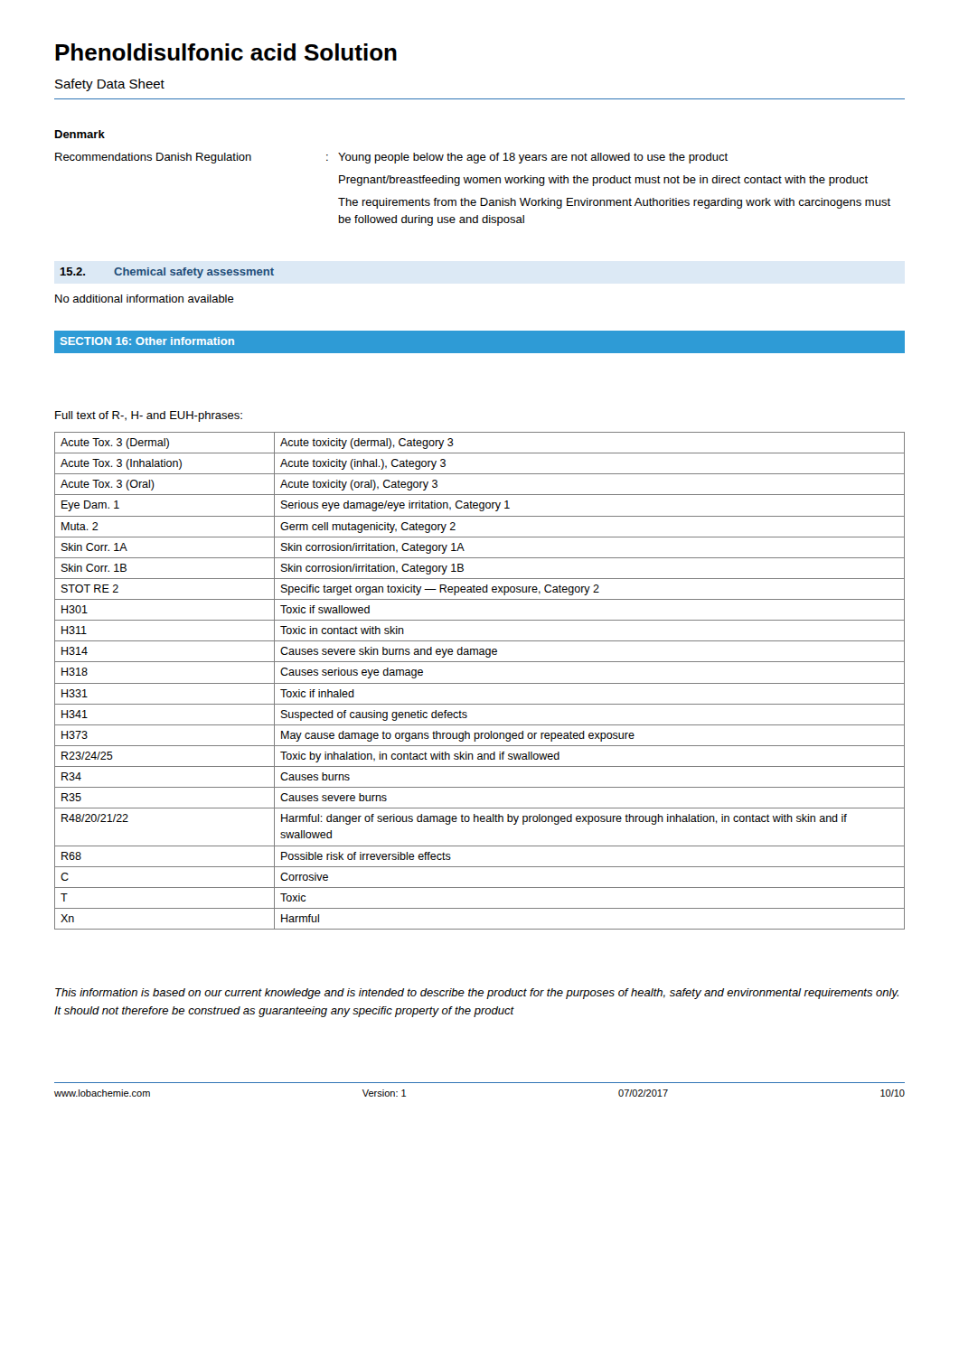Phenoldisulfonic acid Solution
Safety Data Sheet
Denmark
Recommendations Danish Regulation
:
Young people below the age of 18 years are not allowed to use the product
Pregnant/breastfeeding women working with the product must not be in direct contact with the product
The requirements from the Danish Working Environment Authorities regarding work with carcinogens must be followed during use and disposal
15.2. Chemical safety assessment
No additional information available
SECTION 16: Other information
Full text of R-, H- and EUH-phrases:
| Acute Tox. 3 (Dermal) | Acute toxicity (dermal), Category 3 |
| Acute Tox. 3 (Inhalation) | Acute toxicity (inhal.), Category 3 |
| Acute Tox. 3 (Oral) | Acute toxicity (oral), Category 3 |
| Eye Dam. 1 | Serious eye damage/eye irritation, Category 1 |
| Muta. 2 | Germ cell mutagenicity, Category 2 |
| Skin Corr. 1A | Skin corrosion/irritation, Category 1A |
| Skin Corr. 1B | Skin corrosion/irritation, Category 1B |
| STOT RE 2 | Specific target organ toxicity — Repeated exposure, Category 2 |
| H301 | Toxic if swallowed |
| H311 | Toxic in contact with skin |
| H314 | Causes severe skin burns and eye damage |
| H318 | Causes serious eye damage |
| H331 | Toxic if inhaled |
| H341 | Suspected of causing genetic defects |
| H373 | May cause damage to organs through prolonged or repeated exposure |
| R23/24/25 | Toxic by inhalation, in contact with skin and if swallowed |
| R34 | Causes burns |
| R35 | Causes severe burns |
| R48/20/21/22 | Harmful: danger of serious damage to health by prolonged exposure through inhalation, in contact with skin and if swallowed |
| R68 | Possible risk of irreversible effects |
| C | Corrosive |
| T | Toxic |
| Xn | Harmful |
This information is based on our current knowledge and is intended to describe the product for the purposes of health, safety and environmental requirements only. It should not therefore be construed as guaranteeing any specific property of the product
www.lobachemie.com Version: 1 07/02/2017 10/10